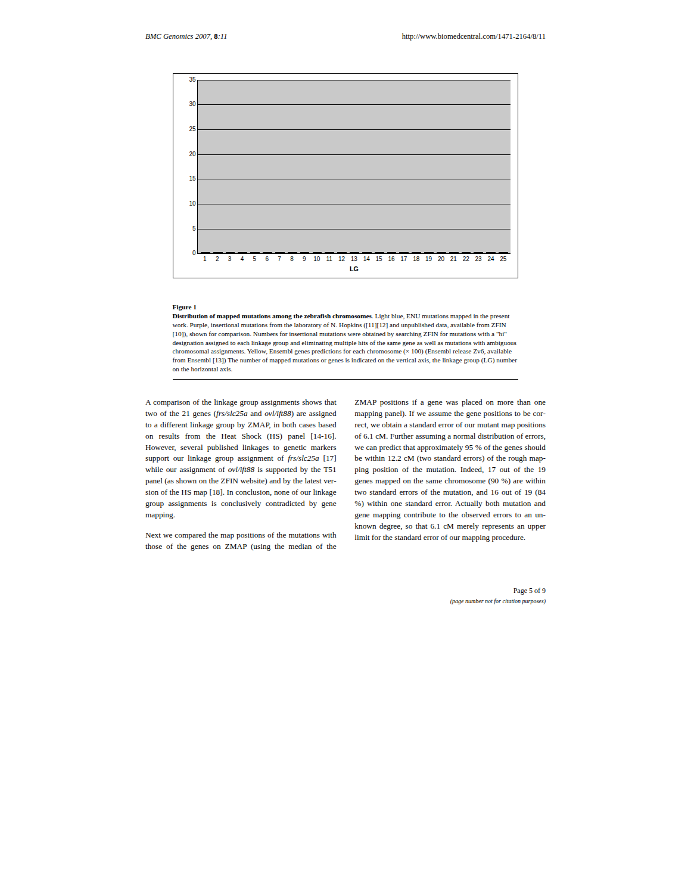BMC Genomics 2007, 8:11
http://www.biomedcentral.com/1471-2164/8/11
35
30
25
20
15
10
5
0
12345 678910 1112131415 1617181920 2122232425
LG
Figure 1 Distribution of mapped mutations among the zebrafish chromosomes. Light blue, ENU mutations mapped in the present work. Purple, insertional mutations from the laboratory of N. Hopkins ([11][12] and unpublished data, available from ZFIN [10]), shown for comparison. Numbers for insertional mutations were obtained by searching ZFIN for mutations with a "hi" designation assigned to each linkage group and eliminating multiple hits of the same gene as well as mutations with ambiguous chromosomal assignments. Yellow, Ensembl genes predictions for each chromosome (× 100) (Ensembl release Zv6, available from Ensembl [13]) The number of mapped mutations or genes is indicated on the vertical axis, the linkage group (LG) number on the horizontal axis.
A comparison of the linkage group assignments shows that two of the 21 genes (frs/slc25a and ovl/ift88) are assigned to a different linkage group by ZMAP, in both cases based on results from the Heat Shock (HS) panel [14-16]. However, several published linkages to genetic markers support our linkage group assignment of frs/slc25a [17] while our assignment of ovl/ift88 is supported by the T51 panel (as shown on the ZFIN website) and by the latest version of the HS map [18]. In conclusion, none of our linkage group assignments is conclusively contradicted by gene mapping.
Next we compared the map positions of the mutations with those of the genes on ZMAP (using the median of the ZMAP positions if a gene was placed on more than one mapping panel). If we assume the gene positions to be correct, we obtain a standard error of our mutant map positions of 6.1 cM. Further assuming a normal distribution of errors, we can predict that approximately 95 % of the genes should be within 12.2 cM (two standard errors) of the rough mapping position of the mutation. Indeed, 17 out of the 19 genes mapped on the same chromosome (90 %) are within two standard errors of the mutation, and 16 out of 19 (84 %) within one standard error. Actually both mutation and gene mapping contribute to the observed errors to an unknown degree, so that 6.1 cM merely represents an upper limit for the standard error of our mapping procedure.
Page 5 of 9
(page number not for citation purposes)